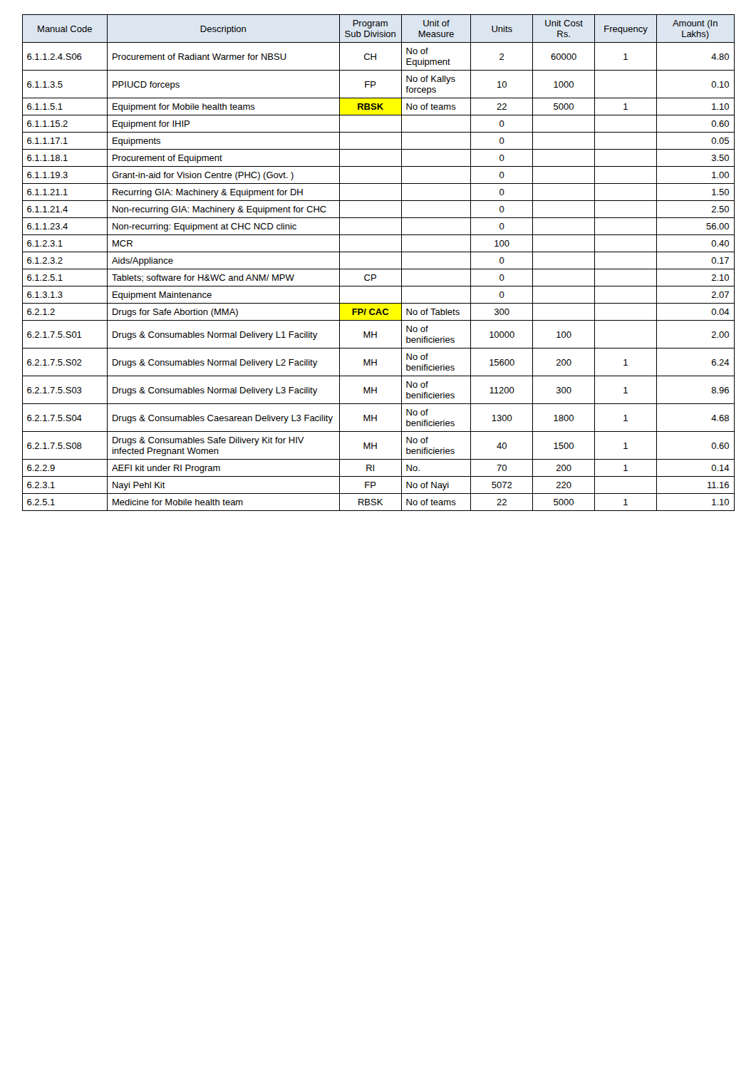| Manual Code | Description | Program Sub Division | Unit of Measure | Units | Unit Cost Rs. | Frequency | Amount (In Lakhs) |
| --- | --- | --- | --- | --- | --- | --- | --- |
| 6.1.1.2.4.S06 | Procurement of Radiant Warmer for NBSU | CH | No of Equipment | 2 | 60000 | 1 | 4.80 |
| 6.1.1.3.5 | PPIUCD forceps | FP | No of Kallys forceps | 10 | 1000 | | 0.10 |
| 6.1.1.5.1 | Equipment for Mobile health teams | RBSK | No of teams | 22 | 5000 | 1 | 1.10 |
| 6.1.1.15.2 | Equipment for IHIP | | | 0 | | | 0.60 |
| 6.1.1.17.1 | Equipments | | | 0 | | | 0.05 |
| 6.1.1.18.1 | Procurement of Equipment | | | 0 | | | 3.50 |
| 6.1.1.19.3 | Grant-in-aid for Vision Centre (PHC) (Govt. ) | | | 0 | | | 1.00 |
| 6.1.1.21.1 | Recurring GIA: Machinery & Equipment for DH | | | 0 | | | 1.50 |
| 6.1.1.21.4 | Non-recurring GIA: Machinery & Equipment for CHC | | | 0 | | | 2.50 |
| 6.1.1.23.4 | Non-recurring: Equipment at CHC NCD clinic | | | 0 | | | 56.00 |
| 6.1.2.3.1 | MCR | | | 100 | | | 0.40 |
| 6.1.2.3.2 | Aids/Appliance | | | 0 | | | 0.17 |
| 6.1.2.5.1 | Tablets; software for H&WC and ANM/ MPW | CP | | 0 | | | 2.10 |
| 6.1.3.1.3 | Equipment Maintenance | | | 0 | | | 2.07 |
| 6.2.1.2 | Drugs for Safe Abortion (MMA) | FP/ CAC | No of Tablets | 300 | | | 0.04 |
| 6.2.1.7.5.S01 | Drugs & Consumables Normal Delivery L1 Facility | MH | No of benificieries | 10000 | 100 | | 2.00 |
| 6.2.1.7.5.S02 | Drugs & Consumables Normal Delivery L2 Facility | MH | No of benificieries | 15600 | 200 | 1 | 6.24 |
| 6.2.1.7.5.S03 | Drugs & Consumables Normal Delivery L3 Facility | MH | No of benificieries | 11200 | 300 | 1 | 8.96 |
| 6.2.1.7.5.S04 | Drugs & Consumables Caesarean Delivery L3 Facility | MH | No of benificieries | 1300 | 1800 | 1 | 4.68 |
| 6.2.1.7.5.S08 | Drugs & Consumables Safe Dilivery Kit for HIV infected Pregnant Women | MH | No of benificieries | 40 | 1500 | 1 | 0.60 |
| 6.2.2.9 | AEFI kit under RI Program | RI | No. | 70 | 200 | 1 | 0.14 |
| 6.2.3.1 | Nayi Pehl Kit | FP | No of Nayi | 5072 | 220 | | 11.16 |
| 6.2.5.1 | Medicine for Mobile health team | RBSK | No of teams | 22 | 5000 | 1 | 1.10 |